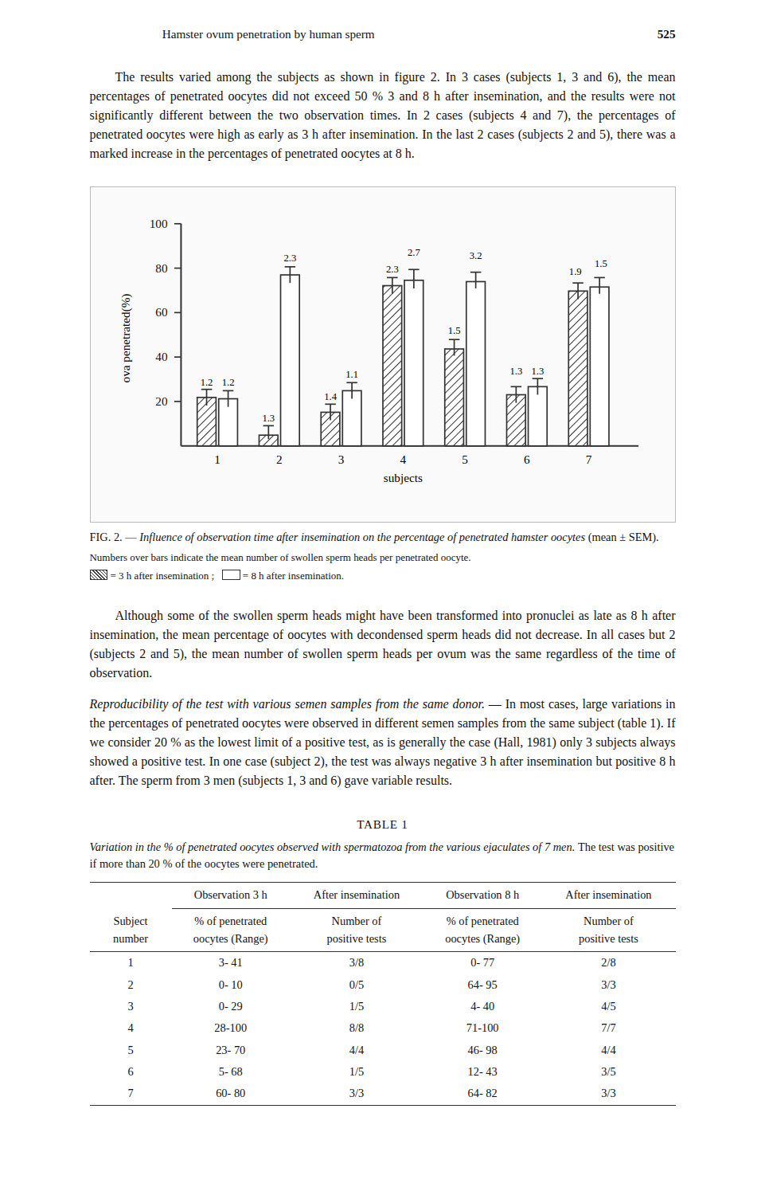Hamster ovum penetration by human sperm
525
The results varied among the subjects as shown in figure 2. In 3 cases (subjects 1, 3 and 6), the mean percentages of penetrated oocytes did not exceed 50 % 3 and 8 h after insemination, and the results were not significantly different between the two observation times. In 2 cases (subjects 4 and 7), the percentages of penetrated oocytes were high as early as 3 h after insemination. In the last 2 cases (subjects 2 and 5), there was a marked increase in the percentages of penetrated oocytes at 8 h.
100 80 60 40 20 ova penetrated(%) 1.2 1.2 1.3 2.3 1.4 1.1 2.3 2.7 1.5 3.2 1.3 1.3 1.9 1.5 1 2 3 4 5 6 7 subjects
FIG. 2. — Influence of observation time after insemination on the percentage of penetrated hamster oocytes (mean ± SEM).
Numbers over bars indicate the mean number of swollen sperm heads per penetrated oocyte.
= 3 h after insemination ; = 8 h after insemination.
Although some of the swollen sperm heads might have been transformed into pronuclei as late as 8 h after insemination, the mean percentage of oocytes with decondensed sperm heads did not decrease. In all cases but 2 (subjects 2 and 5), the mean number of swollen sperm heads per ovum was the same regardless of the time of observation.
Reproducibility of the test with various semen samples from the same donor. — In most cases, large variations in the percentages of penetrated oocytes were observed in different semen samples from the same subject (table 1). If we consider 20 % as the lowest limit of a positive test, as is generally the case (Hall, 1981) only 3 subjects always showed a positive test. In one case (subject 2), the test was always negative 3 h after insemination but positive 8 h after. The sperm from 3 men (subjects 1, 3 and 6) gave variable results.
TABLE 1
Variation in the % of penetrated oocytes observed with spermatozoa from the various ejaculates of 7 men. The test was positive if more than 20 % of the oocytes were penetrated.
| Subject number | Observation 3 h | After insemination | Observation 8 h | After insemination |
| --- | --- | --- | --- | --- |
| % of penetrated oocytes (Range) | Number of positive tests | % of penetrated oocytes (Range) | Number of positive tests |
| 1 | 3- 41 | 3/8 | 0- 77 | 2/8 |
| 2 | 0- 10 | 0/5 | 64- 95 | 3/3 |
| 3 | 0- 29 | 1/5 | 4- 40 | 4/5 |
| 4 | 28-100 | 8/8 | 71-100 | 7/7 |
| 5 | 23- 70 | 4/4 | 46- 98 | 4/4 |
| 6 | 5- 68 | 1/5 | 12- 43 | 3/5 |
| 7 | 60- 80 | 3/3 | 64- 82 | 3/3 |